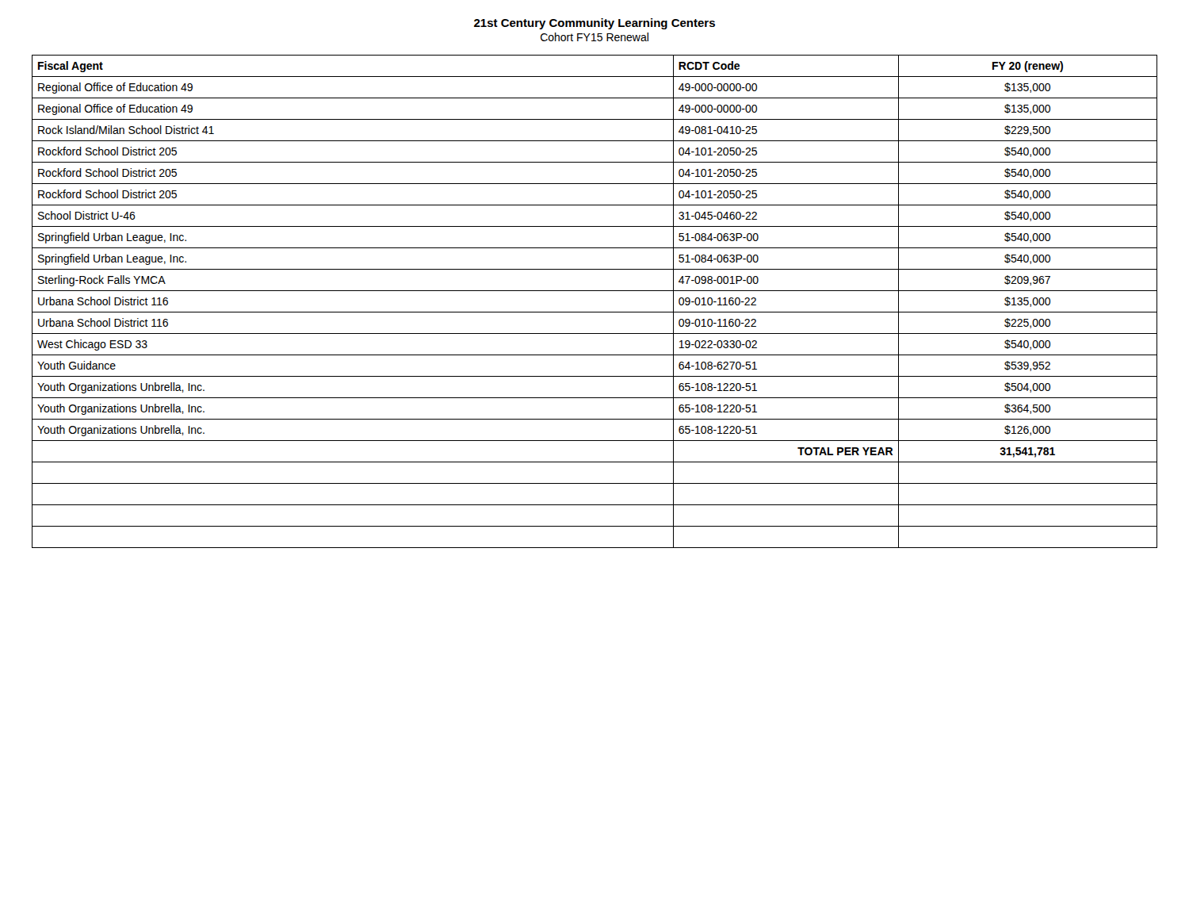21st Century Community Learning Centers
Cohort FY15 Renewal
| Fiscal Agent | RCDT Code | FY 20 (renew) |
| --- | --- | --- |
| Regional Office of Education 49 | 49-000-0000-00 | $135,000 |
| Regional Office of Education 49 | 49-000-0000-00 | $135,000 |
| Rock Island/Milan School District 41 | 49-081-0410-25 | $229,500 |
| Rockford School District 205 | 04-101-2050-25 | $540,000 |
| Rockford School District 205 | 04-101-2050-25 | $540,000 |
| Rockford School District 205 | 04-101-2050-25 | $540,000 |
| School District U-46 | 31-045-0460-22 | $540,000 |
| Springfield Urban League, Inc. | 51-084-063P-00 | $540,000 |
| Springfield Urban League, Inc. | 51-084-063P-00 | $540,000 |
| Sterling-Rock Falls YMCA | 47-098-001P-00 | $209,967 |
| Urbana School District 116 | 09-010-1160-22 | $135,000 |
| Urbana School District 116 | 09-010-1160-22 | $225,000 |
| West Chicago ESD 33 | 19-022-0330-02 | $540,000 |
| Youth Guidance | 64-108-6270-51 | $539,952 |
| Youth Organizations Unbrella, Inc. | 65-108-1220-51 | $504,000 |
| Youth Organizations Unbrella, Inc. | 65-108-1220-51 | $364,500 |
| Youth Organizations Unbrella, Inc. | 65-108-1220-51 | $126,000 |
| | TOTAL PER YEAR | 31,541,781 |